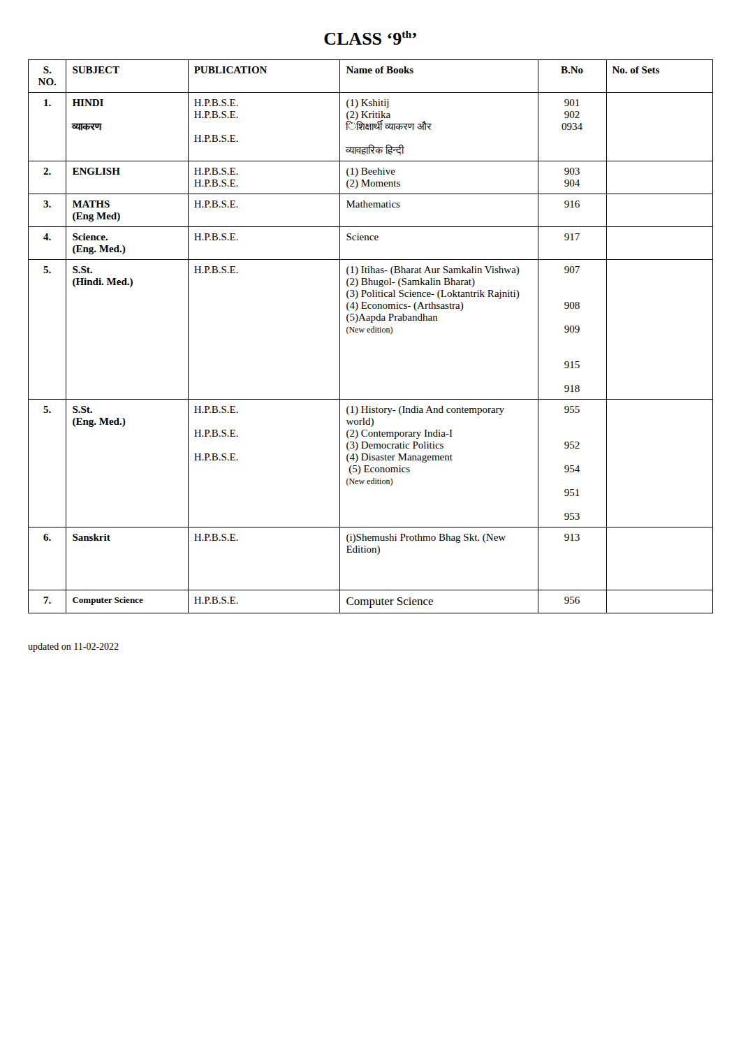CLASS ‘9th’
| S. NO. | SUBJECT | PUBLICATION | Name of Books | B.No | No. of Sets |
| --- | --- | --- | --- | --- | --- |
| 1. | HINDI व्याकरण | H.P.B.S.E. H.P.B.S.E. H.P.B.S.E. | (1) Kshitij (2) Kritika ि‍शिक्षार्थी व्याकरण और व्यावहारिक हिन्दी | 901 902 0934 | |
| 2. | ENGLISH | H.P.B.S.E. H.P.B.S.E. | (1) Beehive (2) Moments | 903 904 | |
| 3. | MATHS (Eng Med) | H.P.B.S.E. | Mathematics | 916 | |
| 4. | Science. (Eng. Med.) | H.P.B.S.E. | Science | 917 | |
| 5. | S.St. (Hindi. Med.) | H.P.B.S.E. | (1) Itihas- (Bharat Aur Samkalin Vishwa) (2) Bhugol- (Samkalin Bharat) (3) Political Science- (Loktantrik Rajniti) (4) Economics- (Arthsastra) (5)Aapda Prabandhan (New edition) | 907 908 909 915 918 | |
| 5. | S.St. (Eng. Med.) | H.P.B.S.E. H.P.B.S.E. H.P.B.S.E. | (1) History- (India And contemporary world) (2) Contemporary India-I (3) Democratic Politics (4) Disaster Management (5) Economics (New edition) | 955 952 954 951 953 | |
| 6. | Sanskrit | H.P.B.S.E. | (i)Shemushi Prothmo Bhag Skt. (New Edition) | 913 | |
| 7. | Computer Science | H.P.B.S.E. | Computer Science | 956 | |
updated on 11-02-2022